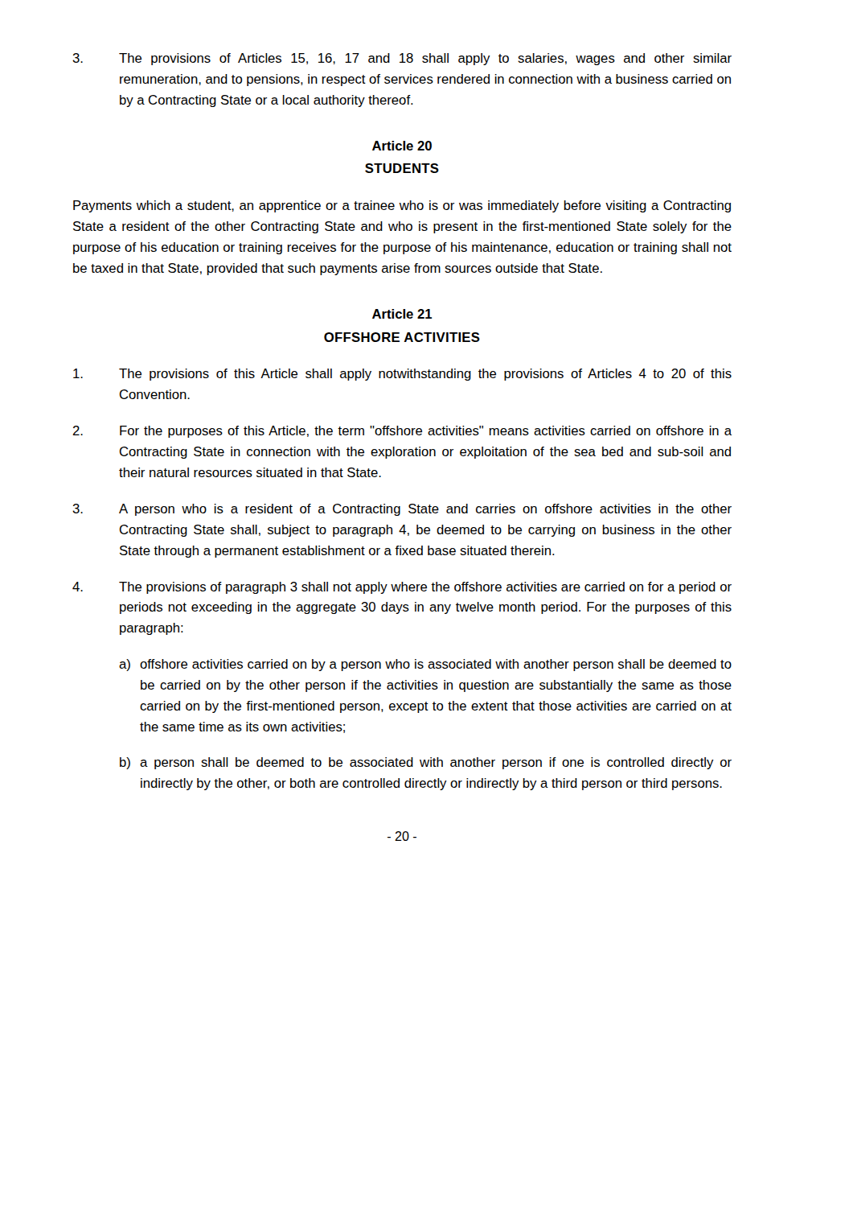3.
The provisions of Articles 15, 16, 17 and 18 shall apply to salaries, wages and other similar remuneration, and to pensions, in respect of services rendered in connection with a business carried on by a Contracting State or a local authority thereof.
Article 20
STUDENTS
Payments which a student, an apprentice or a trainee who is or was immediately before visiting a Contracting State a resident of the other Contracting State and who is present in the first-mentioned State solely for the purpose of his education or training receives for the purpose of his maintenance, education or training shall not be taxed in that State, provided that such payments arise from sources outside that State.
Article 21
OFFSHORE ACTIVITIES
1.
The provisions of this Article shall apply notwithstanding the provisions of Articles 4 to 20 of this Convention.
2.
For the purposes of this Article, the term "offshore activities" means activities carried on offshore in a Contracting State in connection with the exploration or exploitation of the sea bed and sub-soil and their natural resources situated in that State.
3.
A person who is a resident of a Contracting State and carries on offshore activities in the other Contracting State shall, subject to paragraph 4, be deemed to be carrying on business in the other State through a permanent establishment or a fixed base situated therein.
4.
The provisions of paragraph 3 shall not apply where the offshore activities are carried on for a period or periods not exceeding in the aggregate 30 days in any twelve month period. For the purposes of this paragraph:
a)
offshore activities carried on by a person who is associated with another person shall be deemed to be carried on by the other person if the activities in question are substantially the same as those carried on by the first-mentioned person, except to the extent that those activities are carried on at the same time as its own activities;
b)
a person shall be deemed to be associated with another person if one is controlled directly or indirectly by the other, or both are controlled directly or indirectly by a third person or third persons.
- 20 -